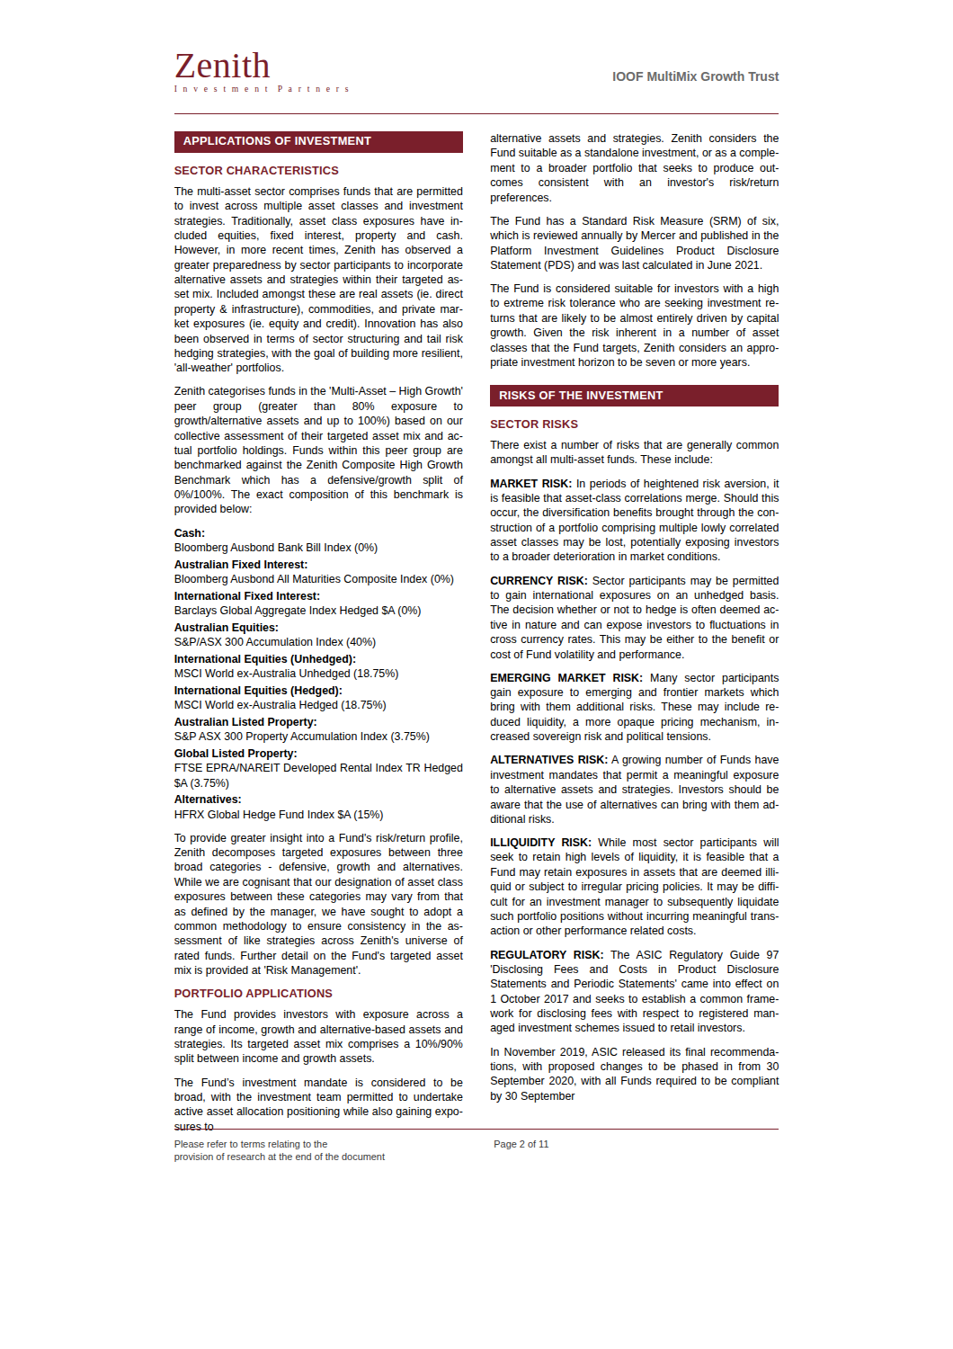Zenith
I n v e s t m e n t P a r t n e r s
IOOF MultiMix Growth Trust
APPLICATIONS OF INVESTMENT
SECTOR CHARACTERISTICS
The multi-asset sector comprises funds that are permitted to invest across multiple asset classes and investment strategies. Traditionally, asset class exposures have included equities, fixed interest, property and cash. However, in more recent times, Zenith has observed a greater preparedness by sector participants to incorporate alternative assets and strategies within their targeted asset mix. Included amongst these are real assets (ie. direct property & infrastructure), commodities, and private market exposures (ie. equity and credit). Innovation has also been observed in terms of sector structuring and tail risk hedging strategies, with the goal of building more resilient, 'all-weather' portfolios.
Zenith categorises funds in the 'Multi-Asset – High Growth' peer group (greater than 80% exposure to growth/alternative assets and up to 100%) based on our collective assessment of their targeted asset mix and actual portfolio holdings. Funds within this peer group are benchmarked against the Zenith Composite High Growth Benchmark which has a defensive/growth split of 0%/100%. The exact composition of this benchmark is provided below:
Cash:
Bloomberg Ausbond Bank Bill Index (0%)
Australian Fixed Interest:
Bloomberg Ausbond All Maturities Composite Index (0%)
International Fixed Interest:
Barclays Global Aggregate Index Hedged $A (0%)
Australian Equities:
S&P/ASX 300 Accumulation Index (40%)
International Equities (Unhedged):
MSCI World ex-Australia Unhedged (18.75%)
International Equities (Hedged):
MSCI World ex-Australia Hedged (18.75%)
Australian Listed Property:
S&P ASX 300 Property Accumulation Index (3.75%)
Global Listed Property:
FTSE EPRA/NAREIT Developed Rental Index TR Hedged $A (3.75%)
Alternatives:
HFRX Global Hedge Fund Index $A (15%)
To provide greater insight into a Fund's risk/return profile, Zenith decomposes targeted exposures between three broad categories - defensive, growth and alternatives. While we are cognisant that our designation of asset class exposures between these categories may vary from that as defined by the manager, we have sought to adopt a common methodology to ensure consistency in the assessment of like strategies across Zenith's universe of rated funds. Further detail on the Fund's targeted asset mix is provided at 'Risk Management'.
PORTFOLIO APPLICATIONS
The Fund provides investors with exposure across a range of income, growth and alternative-based assets and strategies. Its targeted asset mix comprises a 10%/90% split between income and growth assets.
The Fund’s investment mandate is considered to be broad, with the investment team permitted to undertake active asset allocation positioning while also gaining exposures to
alternative assets and strategies. Zenith considers the Fund suitable as a standalone investment, or as a complement to a broader portfolio that seeks to produce outcomes consistent with an investor's risk/return preferences.
The Fund has a Standard Risk Measure (SRM) of six, which is reviewed annually by Mercer and published in the Platform Investment Guidelines Product Disclosure Statement (PDS) and was last calculated in June 2021.
The Fund is considered suitable for investors with a high to extreme risk tolerance who are seeking investment returns that are likely to be almost entirely driven by capital growth. Given the risk inherent in a number of asset classes that the Fund targets, Zenith considers an appropriate investment horizon to be seven or more years.
RISKS OF THE INVESTMENT
SECTOR RISKS
There exist a number of risks that are generally common amongst all multi-asset funds. These include:
MARKET RISK: In periods of heightened risk aversion, it is feasible that asset-class correlations merge. Should this occur, the diversification benefits brought through the construction of a portfolio comprising multiple lowly correlated asset classes may be lost, potentially exposing investors to a broader deterioration in market conditions.
CURRENCY RISK: Sector participants may be permitted to gain international exposures on an unhedged basis. The decision whether or not to hedge is often deemed active in nature and can expose investors to fluctuations in cross currency rates. This may be either to the benefit or cost of Fund volatility and performance.
EMERGING MARKET RISK: Many sector participants gain exposure to emerging and frontier markets which bring with them additional risks. These may include reduced liquidity, a more opaque pricing mechanism, increased sovereign risk and political tensions.
ALTERNATIVES RISK: A growing number of Funds have investment mandates that permit a meaningful exposure to alternative assets and strategies. Investors should be aware that the use of alternatives can bring with them additional risks.
ILLIQUIDITY RISK: While most sector participants will seek to retain high levels of liquidity, it is feasible that a Fund may retain exposures in assets that are deemed illiquid or subject to irregular pricing policies. It may be difficult for an investment manager to subsequently liquidate such portfolio positions without incurring meaningful transaction or other performance related costs.
REGULATORY RISK: The ASIC Regulatory Guide 97 'Disclosing Fees and Costs in Product Disclosure Statements and Periodic Statements' came into effect on 1 October 2017 and seeks to establish a common framework for disclosing fees with respect to registered managed investment schemes issued to retail investors.
In November 2019, ASIC released its final recommendations, with proposed changes to be phased in from 30 September 2020, with all Funds required to be compliant by 30 September
Please refer to terms relating to the
provision of research at the end of the document
Page 2 of 11